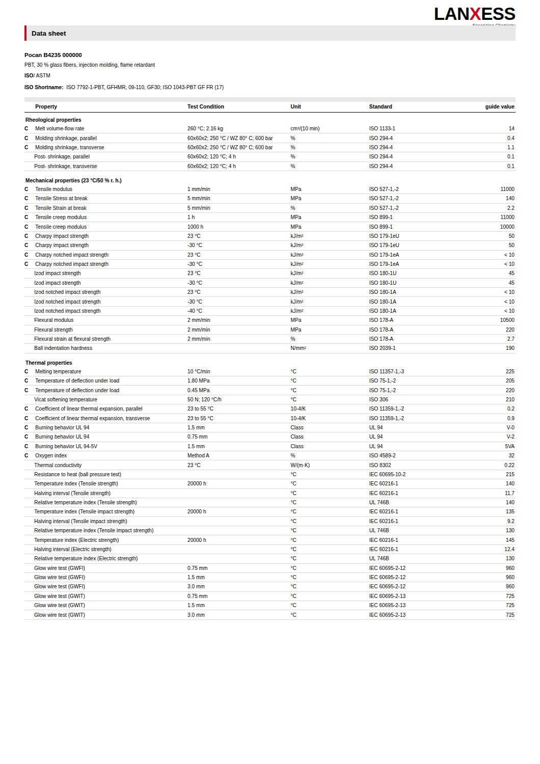LANXESS
Energizing Chemistry
Data sheet
Pocan B4235 000000
PBT, 30 % glass fibers, injection molding, flame retardant
ISO/ ASTM
ISO Shortname: ISO 7792-1-PBT, GFHMR, 09-110, GF30; ISO 1043-PBT GF FR (17)
| | Property | Test Condition | Unit | Standard | guide value |
| --- | --- | --- | --- | --- | --- |
| Rheological properties |
| C | Melt volume-flow rate | 260 °C; 2.16 kg | cm³/(10 min) | ISO 1133-1 | 14 |
| C | Molding shrinkage, parallel | 60x60x2; 250 °C / WZ 80° C; 600 bar | % | ISO 294-4 | 0.4 |
| C | Molding shrinkage, transverse | 60x60x2; 250 °C / WZ 80° C; 600 bar | % | ISO 294-4 | 1.1 |
| | Post- shrinkage, parallel | 60x60x2; 120 °C; 4 h | % | ISO 294-4 | 0.1 |
| | Post- shrinkage, transverse | 60x60x2; 120 °C; 4 h | % | ISO 294-4 | 0.1 |
| Mechanical properties (23 °C/50 % r. h.) |
| C | Tensile modulus | 1 mm/min | MPa | ISO 527-1,-2 | 11000 |
| C | Tensile Stress at break | 5 mm/min | MPa | ISO 527-1,-2 | 140 |
| C | Tensile Strain at break | 5 mm/min | % | ISO 527-1,-2 | 2.2 |
| C | Tensile creep modulus | 1 h | MPa | ISO 899-1 | 11000 |
| C | Tensile creep modulus | 1000 h | MPa | ISO 899-1 | 10000 |
| C | Charpy impact strength | 23 °C | kJ/m² | ISO 179-1eU | 50 |
| C | Charpy impact strength | -30 °C | kJ/m² | ISO 179-1eU | 50 |
| C | Charpy notched impact strength | 23 °C | kJ/m² | ISO 179-1eA | < 10 |
| C | Charpy notched impact strength | -30 °C | kJ/m² | ISO 179-1eA | < 10 |
| | Izod impact strength | 23 °C | kJ/m² | ISO 180-1U | 45 |
| | Izod impact strength | -30 °C | kJ/m² | ISO 180-1U | 45 |
| | Izod notched impact strength | 23 °C | kJ/m² | ISO 180-1A | < 10 |
| | Izod notched impact strength | -30 °C | kJ/m² | ISO 180-1A | < 10 |
| | Izod notched impact strength | -40 °C | kJ/m² | ISO 180-1A | < 10 |
| | Flexural modulus | 2 mm/min | MPa | ISO 178-A | 10500 |
| | Flexural strength | 2 mm/min | MPa | ISO 178-A | 220 |
| | Flexural strain at flexural strength | 2 mm/min | % | ISO 178-A | 2.7 |
| | Ball indentation hardness | | N/mm² | ISO 2039-1 | 190 |
| Thermal properties |
| C | Melting temperature | 10 °C/min | °C | ISO 11357-1,-3 | 225 |
| C | Temperature of deflection under load | 1.80 MPa | °C | ISO 75-1,-2 | 205 |
| C | Temperature of deflection under load | 0.45 MPa | °C | ISO 75-1,-2 | 220 |
| | Vicat softening temperature | 50 N; 120 °C/h | °C | ISO 306 | 210 |
| C | Coefficient of linear thermal expansion, parallel | 23 to 55 °C | 10-4/K | ISO 11359-1,-2 | 0.2 |
| C | Coefficient of linear thermal expansion, transverse | 23 to 55 °C | 10-4/K | ISO 11359-1,-2 | 0.9 |
| C | Burning behavior UL 94 | 1.5 mm | Class | UL 94 | V-0 |
| C | Burning behavior UL 94 | 0.75 mm | Class | UL 94 | V-2 |
| C | Burning behavior UL 94-5V | 1.5 mm | Class | UL 94 | 5VA |
| C | Oxygen index | Method A | % | ISO 4589-2 | 32 |
| | Thermal conductivity | 23 °C | W/(m·K) | ISO 8302 | 0.22 |
| | Resistance to heat (ball pressure test) | | °C | IEC 60695-10-2 | 215 |
| | Temperature index (Tensile strength) | 20000 h | °C | IEC 60216-1 | 140 |
| | Halving interval (Tensile strength) | | °C | IEC 60216-1 | 11.7 |
| | Relative temperature index (Tensile strength) | | °C | UL 746B | 140 |
| | Temperature index (Tensile impact strength) | 20000 h | °C | IEC 60216-1 | 135 |
| | Halving interval (Tensile impact strength) | | °C | IEC 60216-1 | 9.2 |
| | Relative temperature index (Tensile impact strength) | | °C | UL 746B | 130 |
| | Temperature index (Electric strength) | 20000 h | °C | IEC 60216-1 | 145 |
| | Halving interval (Electric strength) | | °C | IEC 60216-1 | 12.4 |
| | Relative temperature index (Electric strength) | | °C | UL 746B | 130 |
| | Glow wire test (GWFI) | 0.75 mm | °C | IEC 60695-2-12 | 960 |
| | Glow wire test (GWFI) | 1.5 mm | °C | IEC 60695-2-12 | 960 |
| | Glow wire test (GWFI) | 3.0 mm | °C | IEC 60695-2-12 | 960 |
| | Glow wire test (GWIT) | 0.75 mm | °C | IEC 60695-2-13 | 725 |
| | Glow wire test (GWIT) | 1.5 mm | °C | IEC 60695-2-13 | 725 |
| | Glow wire test (GWIT) | 3.0 mm | °C | IEC 60695-2-13 | 725 |